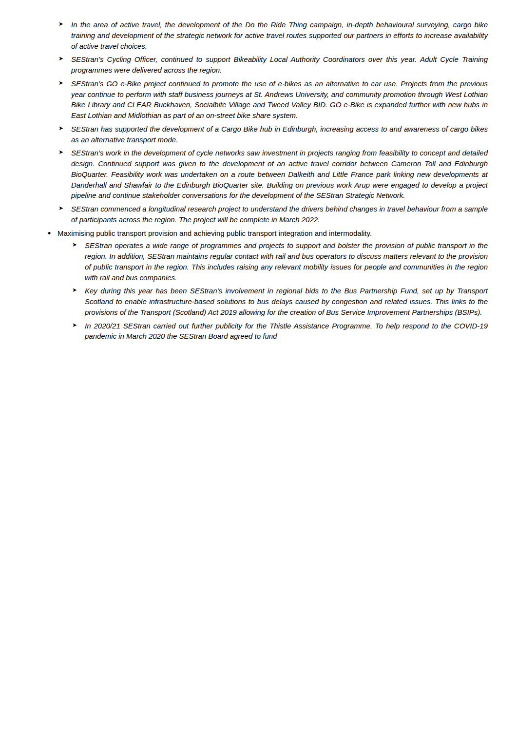In the area of active travel, the development of the Do the Ride Thing campaign, in-depth behavioural surveying, cargo bike training and development of the strategic network for active travel routes supported our partners in efforts to increase availability of active travel choices.
SEStran’s Cycling Officer, continued to support Bikeability Local Authority Coordinators over this year. Adult Cycle Training programmes were delivered across the region.
SEStran’s GO e-Bike project continued to promote the use of e-bikes as an alternative to car use. Projects from the previous year continue to perform with staff business journeys at St. Andrews University, and community promotion through West Lothian Bike Library and CLEAR Buckhaven, Socialbite Village and Tweed Valley BID. GO e-Bike is expanded further with new hubs in East Lothian and Midlothian as part of an on-street bike share system.
SEStran has supported the development of a Cargo Bike hub in Edinburgh, increasing access to and awareness of cargo bikes as an alternative transport mode.
SEStran’s work in the development of cycle networks saw investment in projects ranging from feasibility to concept and detailed design. Continued support was given to the development of an active travel corridor between Cameron Toll and Edinburgh BioQuarter. Feasibility work was undertaken on a route between Dalkeith and Little France park linking new developments at Danderhall and Shawfair to the Edinburgh BioQuarter site. Building on previous work Arup were engaged to develop a project pipeline and continue stakeholder conversations for the development of the SEStran Strategic Network.
SEStran commenced a longitudinal research project to understand the drivers behind changes in travel behaviour from a sample of participants across the region. The project will be complete in March 2022.
Maximising public transport provision and achieving public transport integration and intermodality.
SEStran operates a wide range of programmes and projects to support and bolster the provision of public transport in the region. In addition, SEStran maintains regular contact with rail and bus operators to discuss matters relevant to the provision of public transport in the region. This includes raising any relevant mobility issues for people and communities in the region with rail and bus companies.
Key during this year has been SEStran’s involvement in regional bids to the Bus Partnership Fund, set up by Transport Scotland to enable infrastructure-based solutions to bus delays caused by congestion and related issues. This links to the provisions of the Transport (Scotland) Act 2019 allowing for the creation of Bus Service Improvement Partnerships (BSIPs).
In 2020/21 SEStran carried out further publicity for the Thistle Assistance Programme. To help respond to the COVID-19 pandemic in March 2020 the SEStran Board agreed to fund